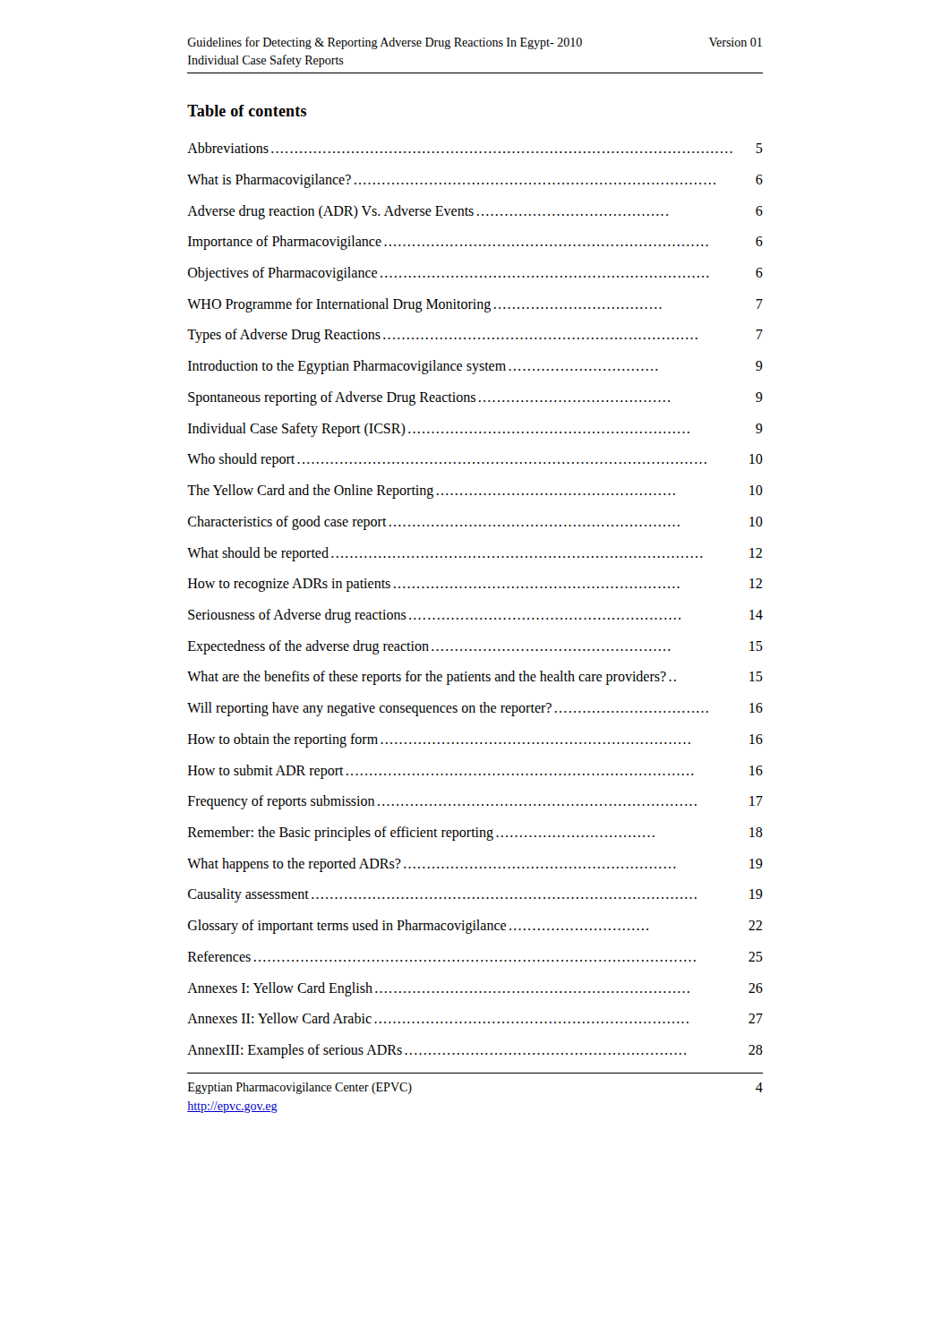Guidelines for Detecting & Reporting Adverse Drug Reactions In Egypt- 2010
Individual Case Safety Reports
Version 01
Table of contents
Abbreviations.................................................................................................. 5
What is Pharmacovigilance?............................................................................. 6
Adverse drug reaction (ADR) Vs. Adverse Events......................................... 6
Importance of Pharmacovigilance..................................................................... 6
Objectives of Pharmacovigilance...................................................................... 6
WHO Programme for International Drug Monitoring.................................... 7
Types of Adverse Drug Reactions................................................................... 7
Introduction to the Egyptian Pharmacovigilance system................................ 9
Spontaneous reporting of Adverse Drug Reactions......................................... 9
Individual Case Safety Report (ICSR)............................................................ 9
Who should report....................................................................................... 10
The Yellow Card and the Online Reporting................................................... 10
Characteristics of good case report.............................................................. 10
What should be reported............................................................................... 12
How to recognize ADRs in patients............................................................. 12
Seriousness of Adverse drug reactions.......................................................... 14
Expectedness of the adverse drug reaction................................................... 15
What are the benefits of these reports for the patients and the health care providers?.. 15
Will reporting have any negative consequences on the reporter?................................. 16
How to obtain the reporting form.................................................................. 16
How to submit ADR report.......................................................................... 16
Frequency of reports submission.................................................................... 17
Remember: the Basic principles of efficient reporting.................................. 18
What happens to the reported ADRs?.......................................................... 19
Causality assessment.................................................................................. 19
Glossary of important terms used in Pharmacovigilance.............................. 22
References.............................................................................................. 25
Annexes I: Yellow Card English................................................................... 26
Annexes II: Yellow Card Arabic................................................................... 27
AnnexIII: Examples of serious ADRs............................................................ 28
Egyptian Pharmacovigilance Center (EPVC)
http://epvc.gov.eg
4